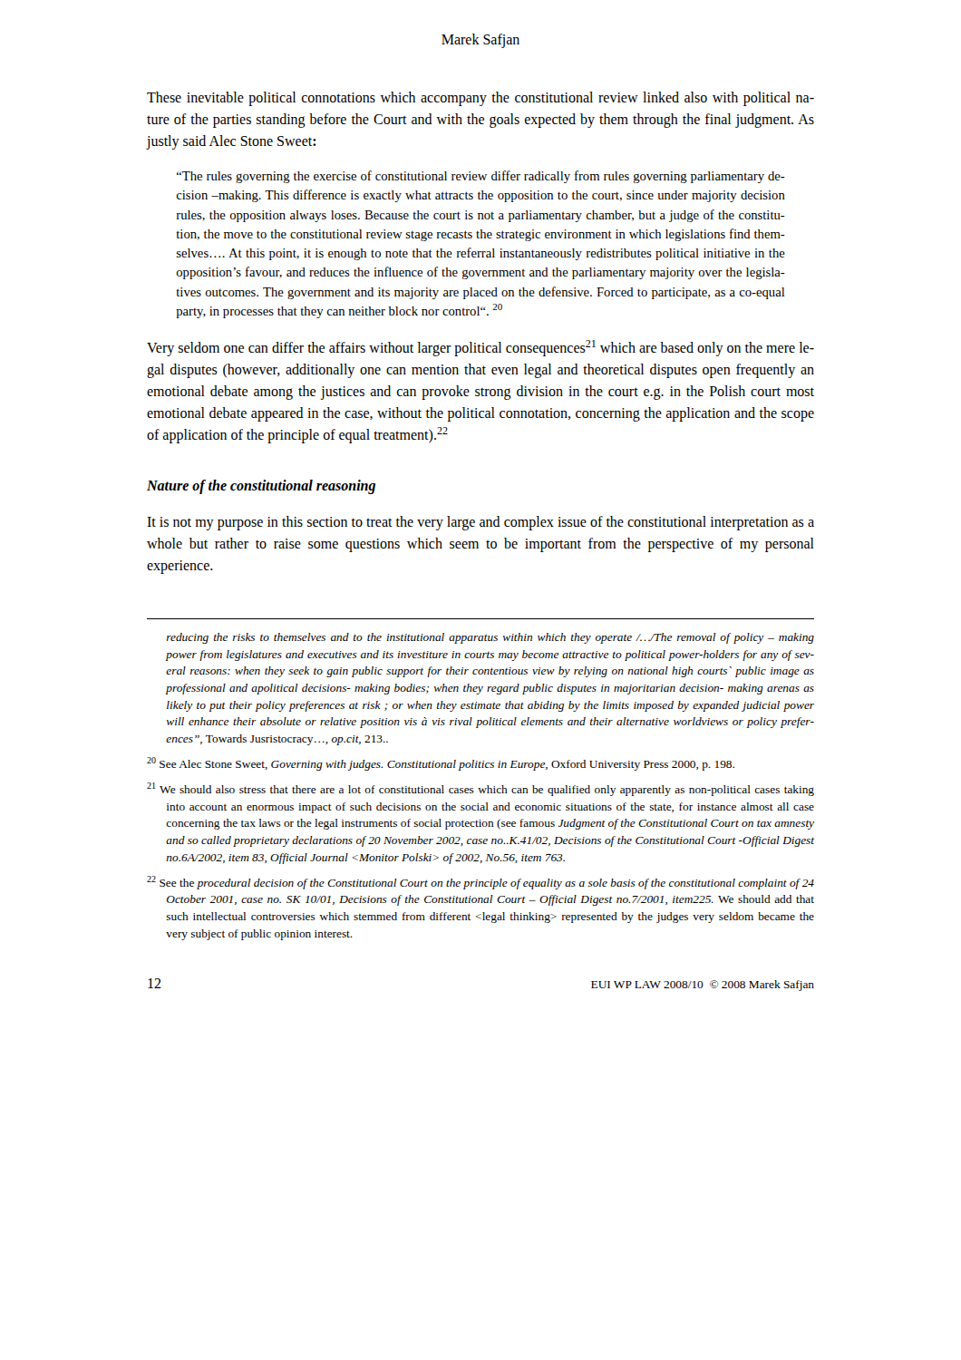Marek Safjan
These inevitable political connotations which accompany the constitutional review linked also with political nature of the parties standing before the Court and with the goals expected by them through the final judgment. As justly said Alec Stone Sweet:
“The rules governing the exercise of constitutional review differ radically from rules governing parliamentary decision –making. This difference is exactly what attracts the opposition to the court, since under majority decision rules, the opposition always loses. Because the court is not a parliamentary chamber, but a judge of the constitution, the move to the constitutional review stage recasts the strategic environment in which legislations find themselves…. At this point, it is enough to note that the referral instantaneously redistributes political initiative in the opposition’s favour, and reduces the influence of the government and the parliamentary majority over the legislatives outcomes. The government and its majority are placed on the defensive. Forced to participate, as a co-equal party, in processes that they can neither block nor control“. 20
Very seldom one can differ the affairs without larger political consequences21 which are based only on the mere legal disputes (however, additionally one can mention that even legal and theoretical disputes open frequently an emotional debate among the justices and can provoke strong division in the court e.g. in the Polish court most emotional debate appeared in the case, without the political connotation, concerning the application and the scope of application of the principle of equal treatment).22
Nature of the constitutional reasoning
It is not my purpose in this section to treat the very large and complex issue of the constitutional interpretation as a whole but rather to raise some questions which seem to be important from the perspective of my personal experience.
reducing the risks to themselves and to the institutional apparatus within which they operate /…/The removal of policy – making power from legislatures and executives and its investiture in courts may become attractive to political power-holders for any of several reasons: when they seek to gain public support for their contentious view by relying on national high courts` public image as professional and apolitical decisions- making bodies; when they regard public disputes in majoritarian decision- making arenas as likely to put their policy preferences at risk ; or when they estimate that abiding by the limits imposed by expanded judicial power will enhance their absolute or relative position vis à vis rival political elements and their alternative worldviews or policy preferences”, Towards Jusristocracy…, op.cit, 213..
20 See Alec Stone Sweet, Governing with judges. Constitutional politics in Europe, Oxford University Press 2000, p. 198.
21 We should also stress that there are a lot of constitutional cases which can be qualified only apparently as non-political cases taking into account an enormous impact of such decisions on the social and economic situations of the state, for instance almost all case concerning the tax laws or the legal instruments of social protection (see famous Judgment of the Constitutional Court on tax amnesty and so called proprietary declarations of 20 November 2002, case no..K.41/02, Decisions of the Constitutional Court -Official Digest no.6A/2002, item 83, Official Journal <Monitor Polski> of 2002, No.56, item 763.
22 See the procedural decision of the Constitutional Court on the principle of equality as a sole basis of the constitutional complaint of 24 October 2001, case no. SK 10/01, Decisions of the Constitutional Court – Official Digest no.7/2001, item225. We should add that such intellectual controversies which stemmed from different <legal thinking> represented by the judges very seldom became the very subject of public opinion interest.
12 EUI WP LAW 2008/10 © 2008 Marek Safjan